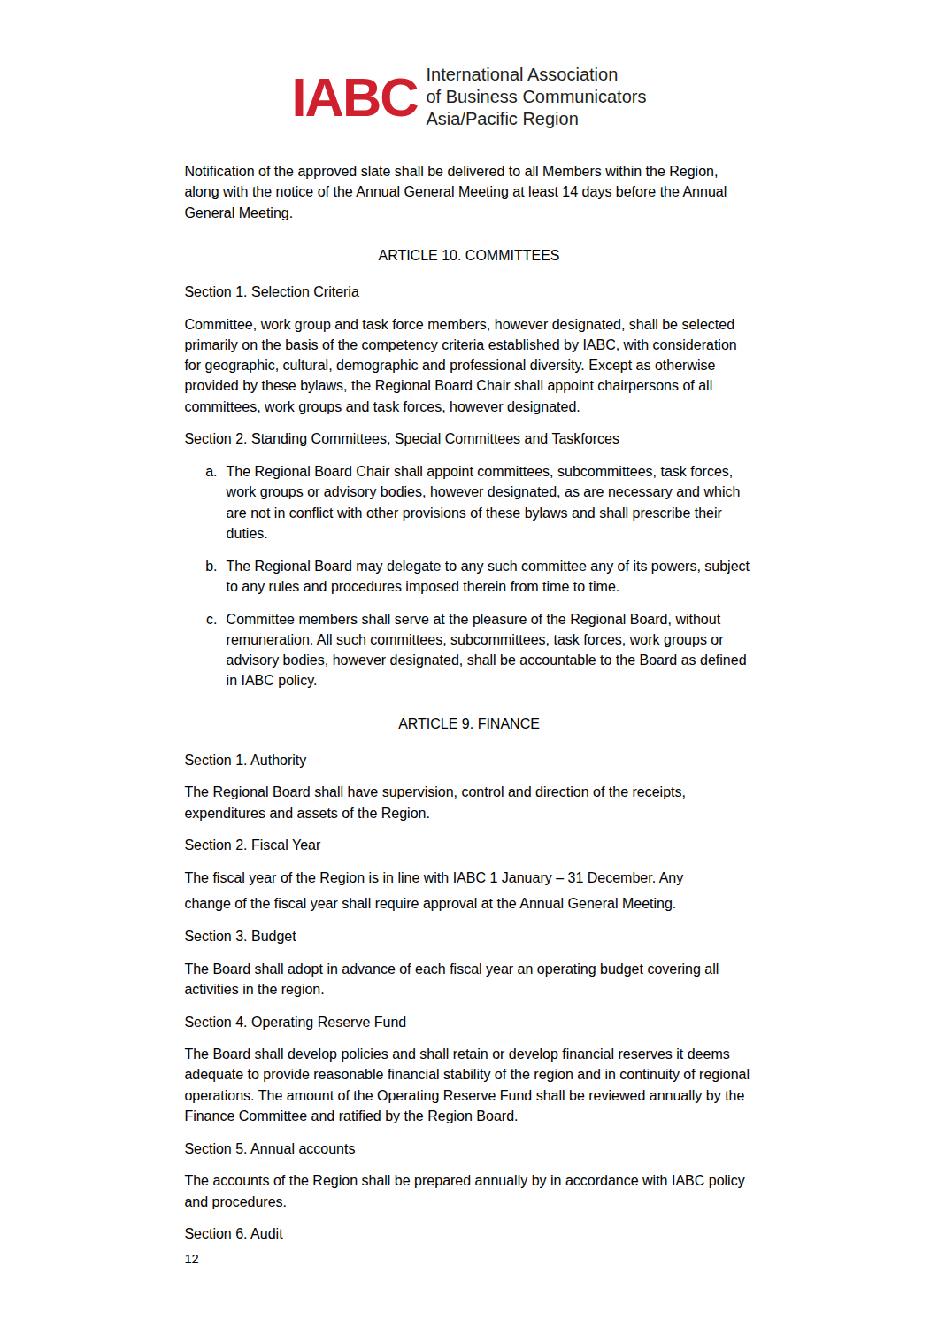IABC International Association
of Business Communicators
Asia/Pacific Region
Notification of the approved slate shall be delivered to all Members within the Region, along with the notice of the Annual General Meeting at least 14 days before the Annual General Meeting.
ARTICLE 10. COMMITTEES
Section 1. Selection Criteria
Committee, work group and task force members, however designated, shall be selected primarily on the basis of the competency criteria established by IABC, with consideration for geographic, cultural, demographic and professional diversity. Except as otherwise provided by these bylaws, the Regional Board Chair shall appoint chairpersons of all committees, work groups and task forces, however designated.
Section 2. Standing Committees, Special Committees and Taskforces
The Regional Board Chair shall appoint committees, subcommittees, task forces, work groups or advisory bodies, however designated, as are necessary and which are not in conflict with other provisions of these bylaws and shall prescribe their duties.
The Regional Board may delegate to any such committee any of its powers, subject to any rules and procedures imposed therein from time to time.
Committee members shall serve at the pleasure of the Regional Board, without remuneration. All such committees, subcommittees, task forces, work groups or advisory bodies, however designated, shall be accountable to the Board as defined in IABC policy.
ARTICLE 9. FINANCE
Section 1. Authority
The Regional Board shall have supervision, control and direction of the receipts, expenditures and assets of the Region.
Section 2. Fiscal Year
The fiscal year of the Region is in line with IABC 1 January – 31 December. Any
change of the fiscal year shall require approval at the Annual General Meeting.
Section 3. Budget
The Board shall adopt in advance of each fiscal year an operating budget covering all activities in the region.
Section 4. Operating Reserve Fund
The Board shall develop policies and shall retain or develop financial reserves it deems adequate to provide reasonable financial stability of the region and in continuity of regional operations. The amount of the Operating Reserve Fund shall be reviewed annually by the Finance Committee and ratified by the Region Board.
Section 5. Annual accounts
The accounts of the Region shall be prepared annually by in accordance with IABC policy and procedures.
Section 6. Audit
12